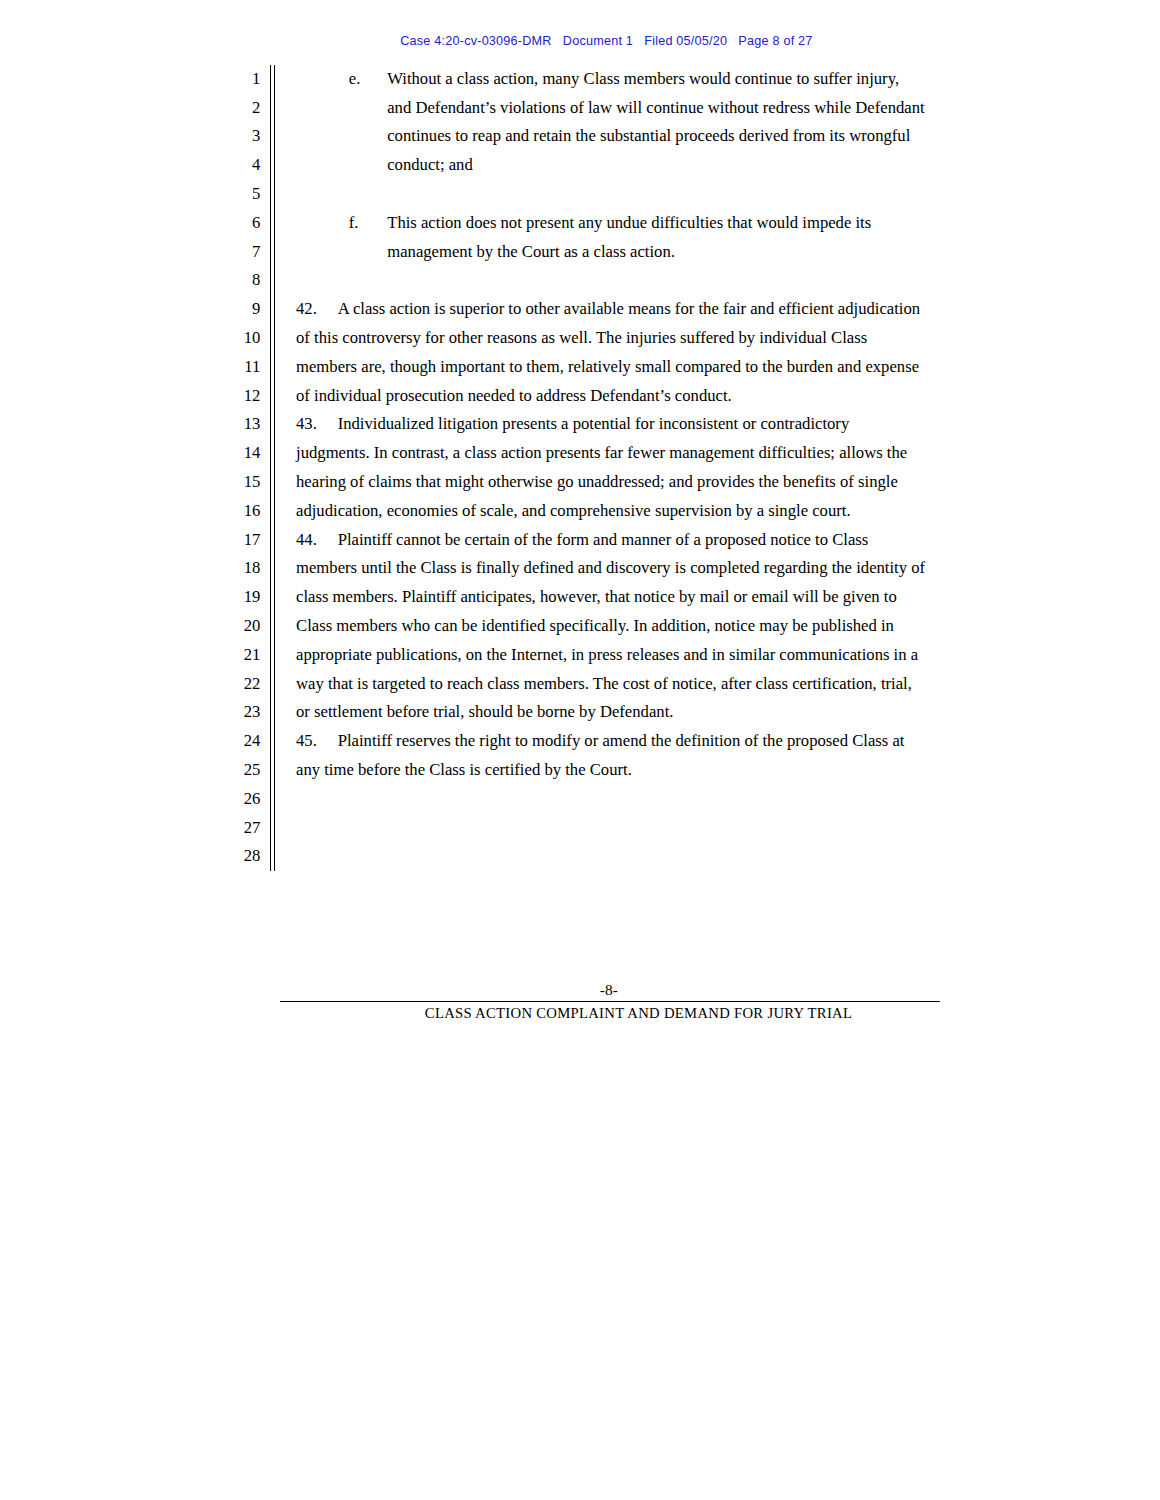Case 4:20-cv-03096-DMR Document 1 Filed 05/05/20 Page 8 of 27
1
2
3
4
5
6
7
8
9
10
11
12
13
14
15
16
17
18
19
20
21
22
23
24
25
26
27
28
e. Without a class action, many Class members would continue to suffer injury, and Defendant’s violations of law will continue without redress while Defendant continues to reap and retain the substantial proceeds derived from its wrongful conduct; and
f. This action does not present any undue difficulties that would impede its management by the Court as a class action.
42. A class action is superior to other available means for the fair and efficient adjudication of this controversy for other reasons as well. The injuries suffered by individual Class members are, though important to them, relatively small compared to the burden and expense of individual prosecution needed to address Defendant’s conduct.
43. Individualized litigation presents a potential for inconsistent or contradictory judgments. In contrast, a class action presents far fewer management difficulties; allows the hearing of claims that might otherwise go unaddressed; and provides the benefits of single adjudication, economies of scale, and comprehensive supervision by a single court.
44. Plaintiff cannot be certain of the form and manner of a proposed notice to Class members until the Class is finally defined and discovery is completed regarding the identity of class members. Plaintiff anticipates, however, that notice by mail or email will be given to Class members who can be identified specifically. In addition, notice may be published in appropriate publications, on the Internet, in press releases and in similar communications in a way that is targeted to reach class members. The cost of notice, after class certification, trial, or settlement before trial, should be borne by Defendant.
45. Plaintiff reserves the right to modify or amend the definition of the proposed Class at any time before the Class is certified by the Court.
-8-
CLASS ACTION COMPLAINT AND DEMAND FOR JURY TRIAL